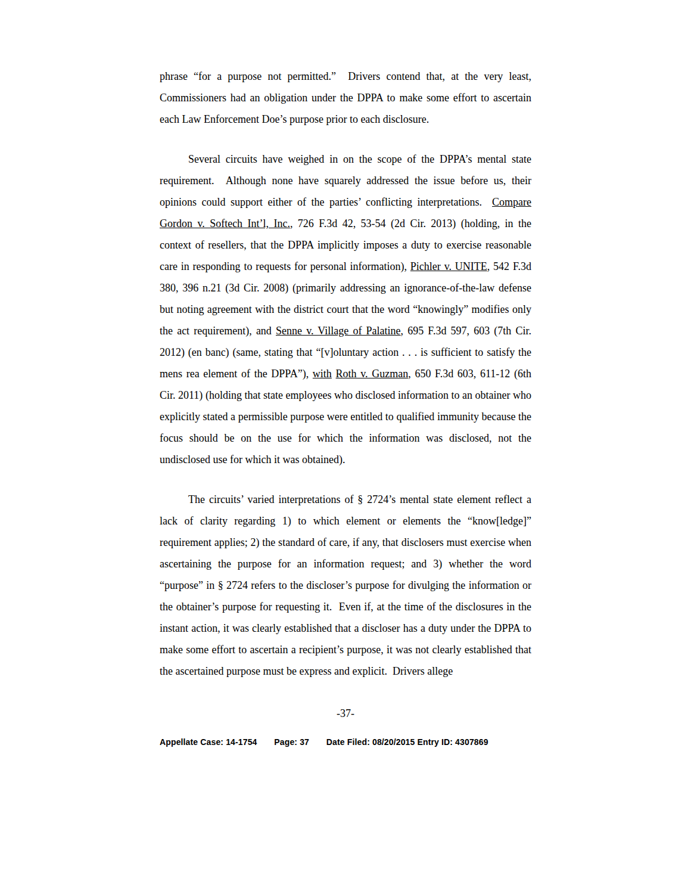phrase “for a purpose not permitted.” Drivers contend that, at the very least, Commissioners had an obligation under the DPPA to make some effort to ascertain each Law Enforcement Doe’s purpose prior to each disclosure.
Several circuits have weighed in on the scope of the DPPA’s mental state requirement. Although none have squarely addressed the issue before us, their opinions could support either of the parties’ conflicting interpretations. Compare Gordon v. Softech Int’l, Inc., 726 F.3d 42, 53-54 (2d Cir. 2013) (holding, in the context of resellers, that the DPPA implicitly imposes a duty to exercise reasonable care in responding to requests for personal information), Pichler v. UNITE, 542 F.3d 380, 396 n.21 (3d Cir. 2008) (primarily addressing an ignorance-of-the-law defense but noting agreement with the district court that the word “knowingly” modifies only the act requirement), and Senne v. Village of Palatine, 695 F.3d 597, 603 (7th Cir. 2012) (en banc) (same, stating that “[v]oluntary action . . . is sufficient to satisfy the mens rea element of the DPPA”), with Roth v. Guzman, 650 F.3d 603, 611-12 (6th Cir. 2011) (holding that state employees who disclosed information to an obtainer who explicitly stated a permissible purpose were entitled to qualified immunity because the focus should be on the use for which the information was disclosed, not the undisclosed use for which it was obtained).
The circuits’ varied interpretations of § 2724’s mental state element reflect a lack of clarity regarding 1) to which element or elements the “know[ledge]” requirement applies; 2) the standard of care, if any, that disclosers must exercise when ascertaining the purpose for an information request; and 3) whether the word “purpose” in § 2724 refers to the discloser’s purpose for divulging the information or the obtainer’s purpose for requesting it. Even if, at the time of the disclosures in the instant action, it was clearly established that a discloser has a duty under the DPPA to make some effort to ascertain a recipient’s purpose, it was not clearly established that the ascertained purpose must be express and explicit. Drivers allege
-37-
Appellate Case: 14-1754 Page: 37 Date Filed: 08/20/2015 Entry ID: 4307869